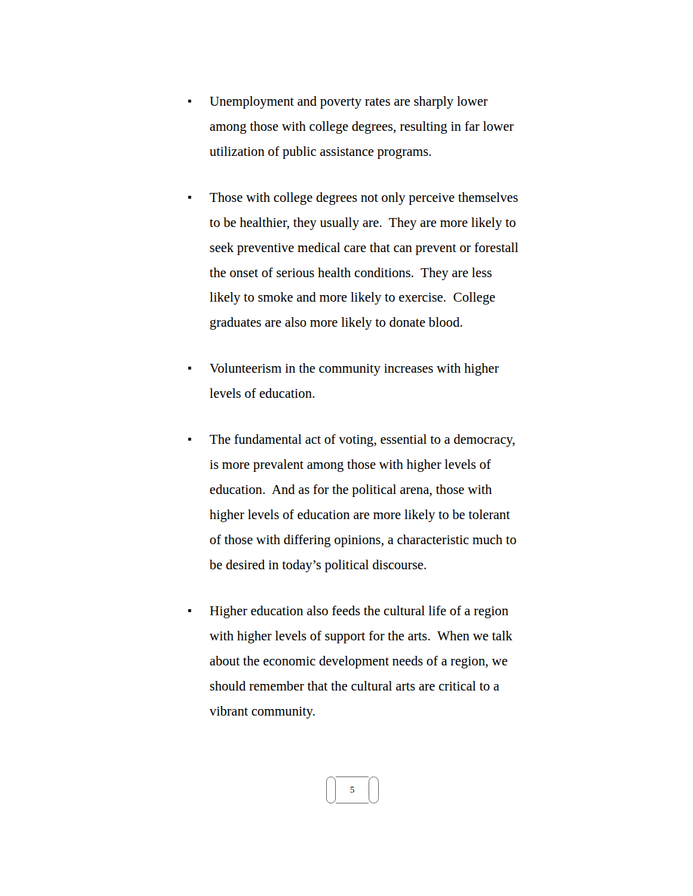Unemployment and poverty rates are sharply lower among those with college degrees, resulting in far lower utilization of public assistance programs.
Those with college degrees not only perceive themselves to be healthier, they usually are. They are more likely to seek preventive medical care that can prevent or forestall the onset of serious health conditions. They are less likely to smoke and more likely to exercise. College graduates are also more likely to donate blood.
Volunteerism in the community increases with higher levels of education.
The fundamental act of voting, essential to a democracy, is more prevalent among those with higher levels of education. And as for the political arena, those with higher levels of education are more likely to be tolerant of those with differing opinions, a characteristic much to be desired in today’s political discourse.
Higher education also feeds the cultural life of a region with higher levels of support for the arts. When we talk about the economic development needs of a region, we should remember that the cultural arts are critical to a vibrant community.
5